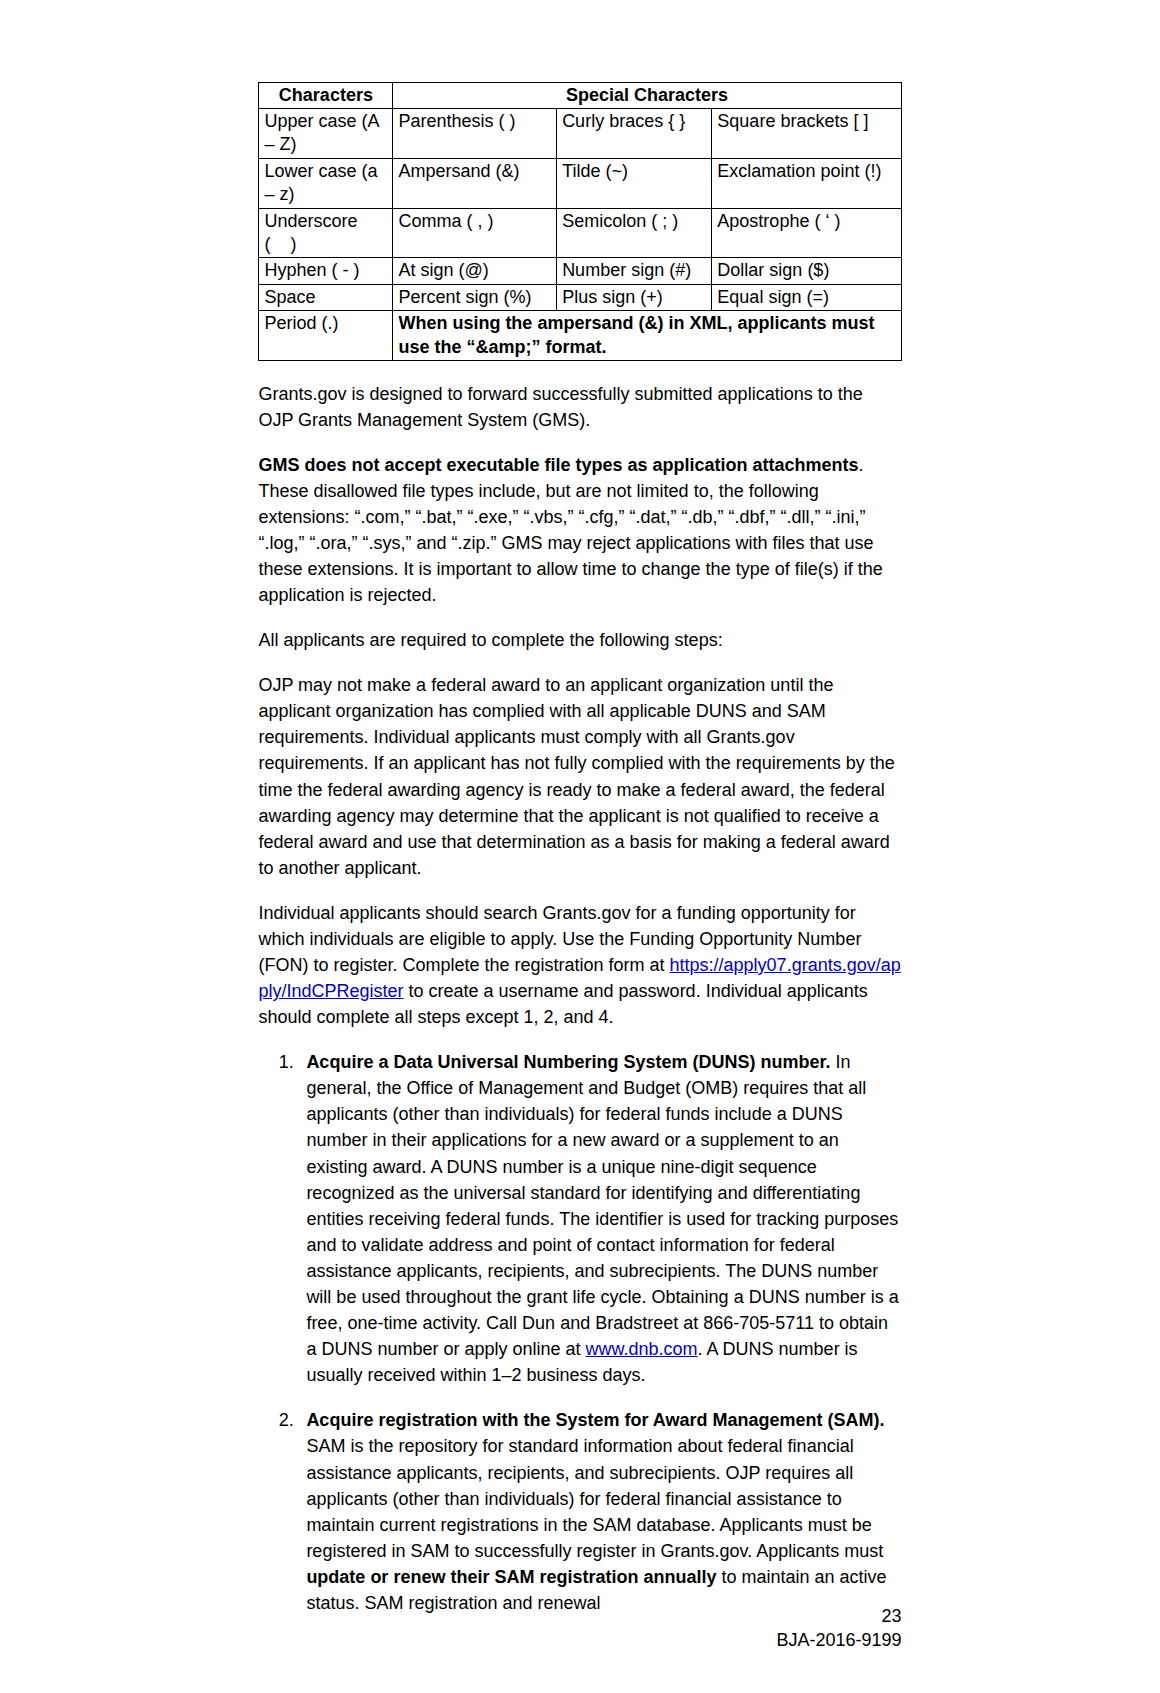| Characters | Special Characters |
| --- | --- |
| Upper case (A – Z) | Parenthesis ( ) | Curly braces { } | Square brackets [ ] |
| Lower case (a – z) | Ampersand (&) | Tilde (~) | Exclamation point (!) |
| Underscore ( ) | Comma ( , ) | Semicolon ( ; ) | Apostrophe ( ‘ ) |
| Hyphen ( - ) | At sign (@) | Number sign (#) | Dollar sign ($) |
| Space | Percent sign (%) | Plus sign (+) | Equal sign (=) |
| Period (.) | When using the ampersand (&) in XML, applicants must use the “&amp;” format. |
Grants.gov is designed to forward successfully submitted applications to the OJP Grants Management System (GMS).
GMS does not accept executable file types as application attachments. These disallowed file types include, but are not limited to, the following extensions: “.com,” “.bat,” “.exe,” “.vbs,” “.cfg,” “.dat,” “.db,” “.dbf,” “.dll,” “.ini,” “.log,” “.ora,” “.sys,” and “.zip.” GMS may reject applications with files that use these extensions. It is important to allow time to change the type of file(s) if the application is rejected.
All applicants are required to complete the following steps:
OJP may not make a federal award to an applicant organization until the applicant organization has complied with all applicable DUNS and SAM requirements. Individual applicants must comply with all Grants.gov requirements. If an applicant has not fully complied with the requirements by the time the federal awarding agency is ready to make a federal award, the federal awarding agency may determine that the applicant is not qualified to receive a federal award and use that determination as a basis for making a federal award to another applicant.
Individual applicants should search Grants.gov for a funding opportunity for which individuals are eligible to apply. Use the Funding Opportunity Number (FON) to register. Complete the registration form at https://apply07.grants.gov/apply/IndCPRegister to create a username and password. Individual applicants should complete all steps except 1, 2, and 4.
Acquire a Data Universal Numbering System (DUNS) number. In general, the Office of Management and Budget (OMB) requires that all applicants (other than individuals) for federal funds include a DUNS number in their applications for a new award or a supplement to an existing award. A DUNS number is a unique nine-digit sequence recognized as the universal standard for identifying and differentiating entities receiving federal funds. The identifier is used for tracking purposes and to validate address and point of contact information for federal assistance applicants, recipients, and subrecipients. The DUNS number will be used throughout the grant life cycle. Obtaining a DUNS number is a free, one-time activity. Call Dun and Bradstreet at 866-705-5711 to obtain a DUNS number or apply online at www.dnb.com. A DUNS number is usually received within 1–2 business days.
Acquire registration with the System for Award Management (SAM). SAM is the repository for standard information about federal financial assistance applicants, recipients, and subrecipients. OJP requires all applicants (other than individuals) for federal financial assistance to maintain current registrations in the SAM database. Applicants must be registered in SAM to successfully register in Grants.gov. Applicants must update or renew their SAM registration annually to maintain an active status. SAM registration and renewal
23 BJA-2016-9199